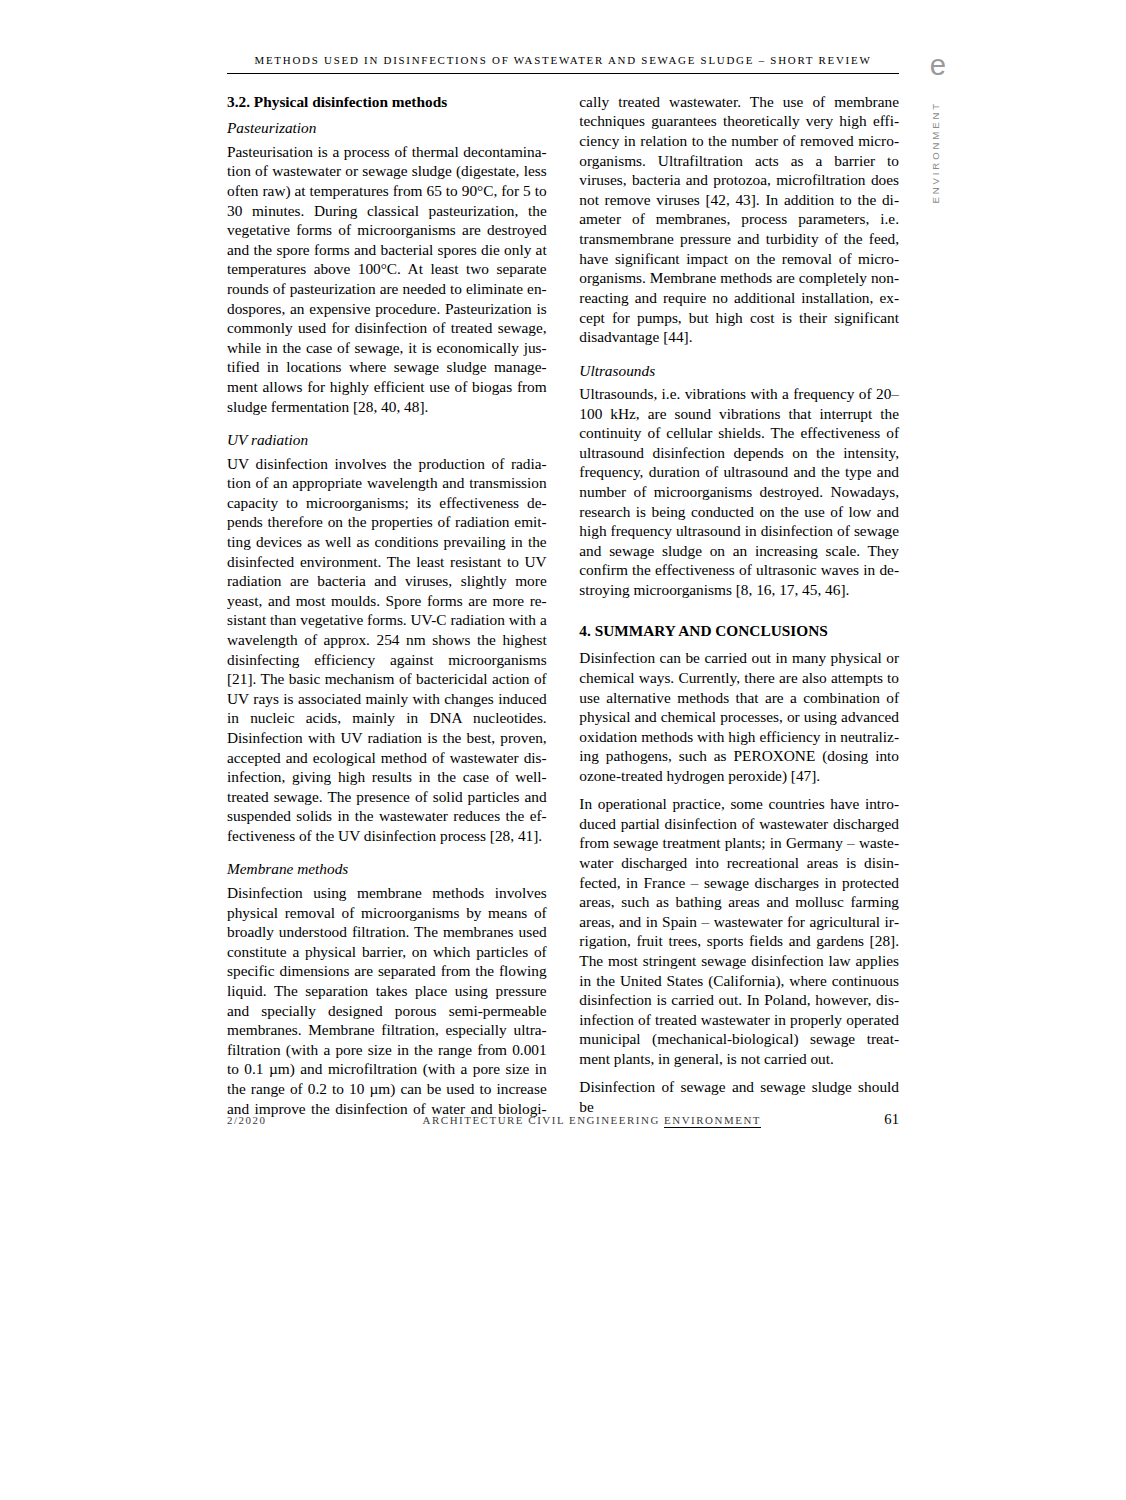Methods used in disinfections of wastewater and sewage sludge – short review
e
Environment
3.2. Physical disinfection methods
Pasteurization
Pasteurisation is a process of thermal decontamination of wastewater or sewage sludge (digestate, less often raw) at temperatures from 65 to 90°C, for 5 to 30 minutes. During classical pasteurization, the vegetative forms of microorganisms are destroyed and the spore forms and bacterial spores die only at temperatures above 100°C. At least two separate rounds of pasteurization are needed to eliminate endospores, an expensive procedure. Pasteurization is commonly used for disinfection of treated sewage, while in the case of sewage, it is economically justified in locations where sewage sludge management allows for highly efficient use of biogas from sludge fermentation [28, 40, 48].
UV radiation
UV disinfection involves the production of radiation of an appropriate wavelength and transmission capacity to microorganisms; its effectiveness depends therefore on the properties of radiation emitting devices as well as conditions prevailing in the disinfected environment. The least resistant to UV radiation are bacteria and viruses, slightly more yeast, and most moulds. Spore forms are more resistant than vegetative forms. UV-C radiation with a wavelength of approx. 254 nm shows the highest disinfecting efficiency against microorganisms [21]. The basic mechanism of bactericidal action of UV rays is associated mainly with changes induced in nucleic acids, mainly in DNA nucleotides. Disinfection with UV radiation is the best, proven, accepted and ecological method of wastewater disinfection, giving high results in the case of well-treated sewage. The presence of solid particles and suspended solids in the wastewater reduces the effectiveness of the UV disinfection process [28, 41].
Membrane methods
Disinfection using membrane methods involves physical removal of microorganisms by means of broadly understood filtration. The membranes used constitute a physical barrier, on which particles of specific dimensions are separated from the flowing liquid. The separation takes place using pressure and specially designed porous semi-permeable membranes. Membrane filtration, especially ultrafiltration (with a pore size in the range from 0.001 to 0.1 µm) and microfiltration (with a pore size in the range of 0.2 to 10 µm) can be used to increase and improve the disinfection of water and biologically treated wastewater. The use of membrane techniques guarantees theoretically very high efficiency in relation to the number of removed microorganisms. Ultrafiltration acts as a barrier to viruses, bacteria and protozoa, microfiltration does not remove viruses [42, 43]. In addition to the diameter of membranes, process parameters, i.e. transmembrane pressure and turbidity of the feed, have significant impact on the removal of microorganisms. Membrane methods are completely non-reacting and require no additional installation, except for pumps, but high cost is their significant disadvantage [44].
Ultrasounds
Ultrasounds, i.e. vibrations with a frequency of 20–100 kHz, are sound vibrations that interrupt the continuity of cellular shields. The effectiveness of ultrasound disinfection depends on the intensity, frequency, duration of ultrasound and the type and number of microorganisms destroyed. Nowadays, research is being conducted on the use of low and high frequency ultrasound in disinfection of sewage and sewage sludge on an increasing scale. They confirm the effectiveness of ultrasonic waves in destroying microorganisms [8, 16, 17, 45, 46].
4. Summary and conclusions
Disinfection can be carried out in many physical or chemical ways. Currently, there are also attempts to use alternative methods that are a combination of physical and chemical processes, or using advanced oxidation methods with high efficiency in neutralizing pathogens, such as PEROXONE (dosing into ozone-treated hydrogen peroxide) [47].
In operational practice, some countries have introduced partial disinfection of wastewater discharged from sewage treatment plants; in Germany – wastewater discharged into recreational areas is disinfected, in France – sewage discharges in protected areas, such as bathing areas and mollusc farming areas, and in Spain – wastewater for agricultural irrigation, fruit trees, sports fields and gardens [28]. The most stringent sewage disinfection law applies in the United States (California), where continuous disinfection is carried out. In Poland, however, disinfection of treated wastewater in properly operated municipal (mechanical-biological) sewage treatment plants, in general, is not carried out.
Disinfection of sewage and sewage sludge should be
2/2020
Architecture Civil Engineering Environment
61